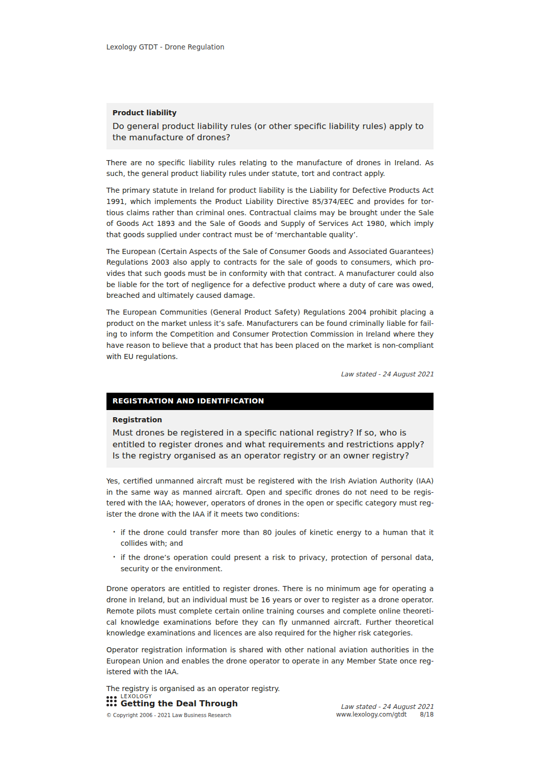Lexology GTDT - Drone Regulation
Product liability
Do general product liability rules (or other specific liability rules) apply to the manufacture of drones?
There are no specific liability rules relating to the manufacture of drones in Ireland. As such, the general product liability rules under statute, tort and contract apply.
The primary statute in Ireland for product liability is the Liability for Defective Products Act 1991, which implements the Product Liability Directive 85/374/EEC and provides for tortious claims rather than criminal ones. Contractual claims may be brought under the Sale of Goods Act 1893 and the Sale of Goods and Supply of Services Act 1980, which imply that goods supplied under contract must be of ‘merchantable quality’.
The European (Certain Aspects of the Sale of Consumer Goods and Associated Guarantees) Regulations 2003 also apply to contracts for the sale of goods to consumers, which provides that such goods must be in conformity with that contract. A manufacturer could also be liable for the tort of negligence for a defective product where a duty of care was owed, breached and ultimately caused damage.
The European Communities (General Product Safety) Regulations 2004 prohibit placing a product on the market unless it’s safe. Manufacturers can be found criminally liable for failing to inform the Competition and Consumer Protection Commission in Ireland where they have reason to believe that a product that has been placed on the market is non-compliant with EU regulations.
Law stated - 24 August 2021
REGISTRATION AND IDENTIFICATION
Registration
Must drones be registered in a specific national registry? If so, who is entitled to register drones and what requirements and restrictions apply? Is the registry organised as an operator registry or an owner registry?
Yes, certified unmanned aircraft must be registered with the Irish Aviation Authority (IAA) in the same way as manned aircraft. Open and specific drones do not need to be registered with the IAA; however, operators of drones in the open or specific category must register the drone with the IAA if it meets two conditions:
if the drone could transfer more than 80 joules of kinetic energy to a human that it collides with; and
if the drone’s operation could present a risk to privacy, protection of personal data, security or the environment.
Drone operators are entitled to register drones. There is no minimum age for operating a drone in Ireland, but an individual must be 16 years or over to register as a drone operator. Remote pilots must complete certain online training courses and complete online theoretical knowledge examinations before they can fly unmanned aircraft. Further theoretical knowledge examinations and licences are also required for the higher risk categories.
Operator registration information is shared with other national aviation authorities in the European Union and enables the drone operator to operate in any Member State once registered with the IAA.
The registry is organised as an operator registry.
Law stated - 24 August 2021
LEXOLOGY
Getting the Deal Through
© Copyright 2006 - 2021 Law Business Research
www.lexology.com/gtdt 8/18